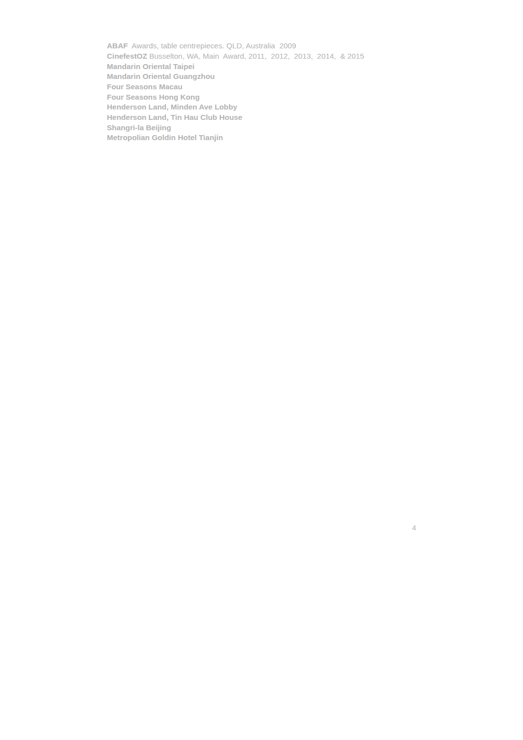ABAF Awards, table centrepieces. QLD, Australia 2009
CinefestOZ Busselton, WA, Main Award, 2011, 2012, 2013, 2014, & 2015
Mandarin Oriental Taipei
Mandarin Oriental Guangzhou
Four Seasons Macau
Four Seasons Hong Kong
Henderson Land, Minden Ave Lobby
Henderson Land, Tin Hau Club House
Shangri-la Beijing
Metropolian Goldin Hotel Tianjin
4